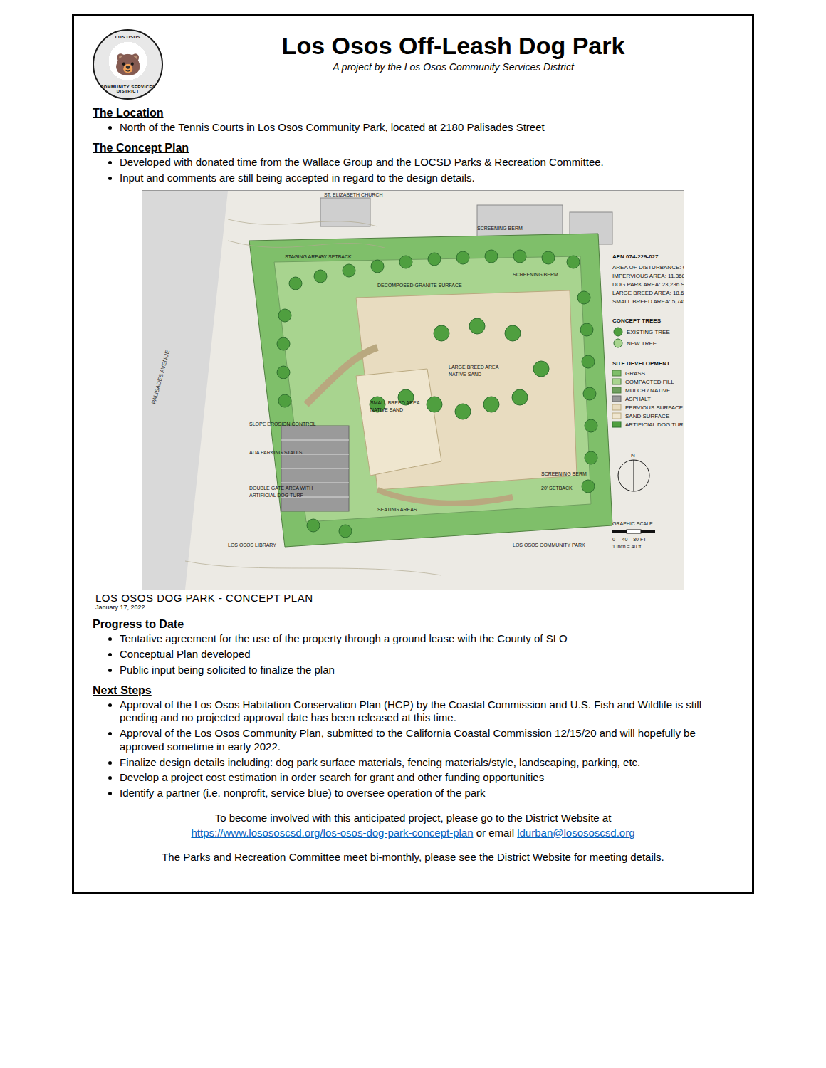LOS OSOS 🐻 COMMUNITY SERVICES DISTRICT
Los Osos Off-Leash Dog Park
A project by the Los Osos Community Services District
The Location
North of the Tennis Courts in Los Osos Community Park, located at 2180 Palisades Street
The Concept Plan
Developed with donated time from the Wallace Group and the LOCSD Parks & Recreation Committee.
Input and comments are still being accepted in regard to the design details.
PALISADES AVENUE ST. ELIZABETH CHURCH SCREENING BERM SCREENING BERM SCREENING BERM 20' SETBACK STAGING AREA 30' SETBACK DECOMPOSED GRANITE SURFACE LARGE BREED AREA NATIVE SAND SMALL BREED AREA NATIVE SAND SLOPE EROSION CONTROL ADA PARKING STALLS DOUBLE GATE AREA WITH ARTIFICIAL DOG TURF SEATING AREAS LOS OSOS LIBRARY LOS OSOS COMMUNITY PARK APN 074-229-027 AREA OF DISTURBANCE: 66,295 SF IMPERVIOUS AREA: 11,368 SF DOG PARK AREA: 23,236 SF LARGE BREED AREA: 18,687 SF SMALL BREED AREA: 5,749 SF CONCEPT TREES EXISTING TREE NEW TREE SITE DEVELOPMENT GRASS COMPACTED FILL MULCH / NATIVE ASPHALT PERVIOUS SURFACE SAND SURFACE ARTIFICIAL DOG TURF N GRAPHIC SCALE 0 40 80 FT 1 inch = 40 ft.
LOS OSOS DOG PARK - CONCEPT PLAN January 17, 2022
Progress to Date
Tentative agreement for the use of the property through a ground lease with the County of SLO
Conceptual Plan developed
Public input being solicited to finalize the plan
Next Steps
Approval of the Los Osos Habitation Conservation Plan (HCP) by the Coastal Commission and U.S. Fish and Wildlife is still pending and no projected approval date has been released at this time.
Approval of the Los Osos Community Plan, submitted to the California Coastal Commission 12/15/20 and will hopefully be approved sometime in early 2022.
Finalize design details including: dog park surface materials, fencing materials/style, landscaping, parking, etc.
Develop a project cost estimation in order search for grant and other funding opportunities
Identify a partner (i.e. nonprofit, service blue) to oversee operation of the park
To become involved with this anticipated project, please go to the District Website at
https://www.losososcsd.org/los-osos-dog-park-concept-plan or email ldurban@losososcsd.org
The Parks and Recreation Committee meet bi-monthly, please see the District Website for meeting details.